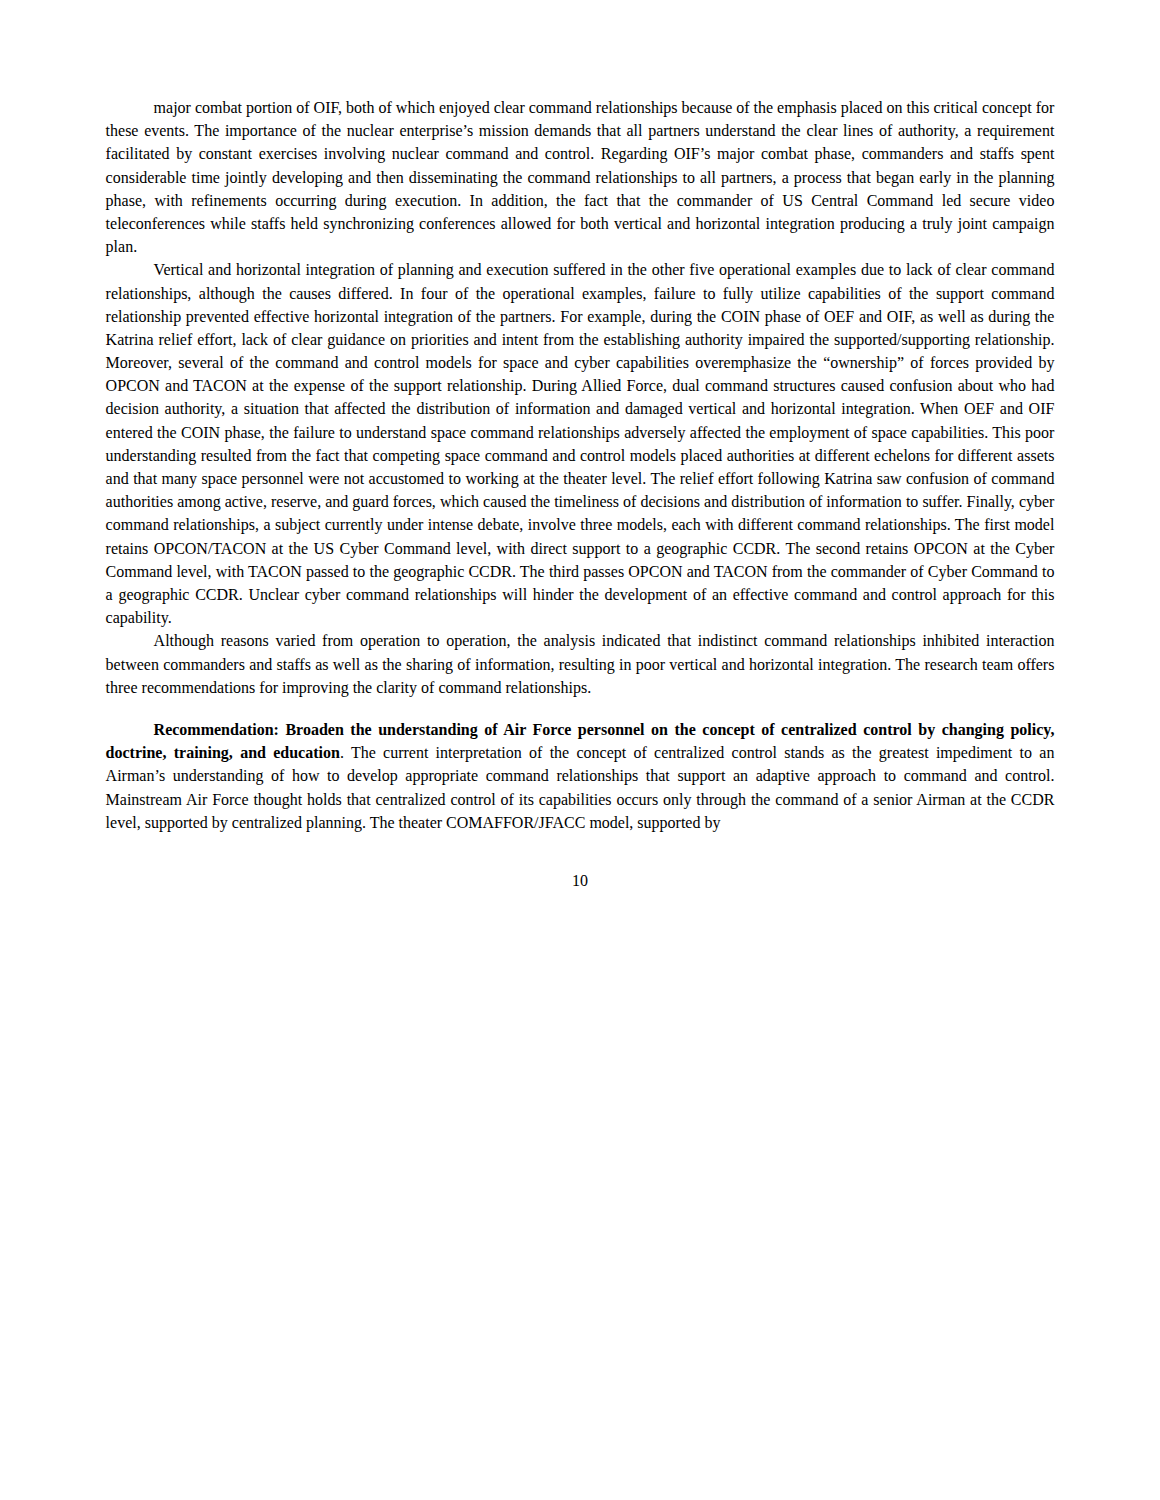major combat portion of OIF, both of which enjoyed clear command relationships because of the emphasis placed on this critical concept for these events. The importance of the nuclear enterprise’s mission demands that all partners understand the clear lines of authority, a requirement facilitated by constant exercises involving nuclear command and control. Regarding OIF’s major combat phase, commanders and staffs spent considerable time jointly developing and then disseminating the command relationships to all partners, a process that began early in the planning phase, with refinements occurring during execution. In addition, the fact that the commander of US Central Command led secure video teleconferences while staffs held synchronizing conferences allowed for both vertical and horizontal integration producing a truly joint campaign plan.
Vertical and horizontal integration of planning and execution suffered in the other five operational examples due to lack of clear command relationships, although the causes differed. In four of the operational examples, failure to fully utilize capabilities of the support command relationship prevented effective horizontal integration of the partners. For example, during the COIN phase of OEF and OIF, as well as during the Katrina relief effort, lack of clear guidance on priorities and intent from the establishing authority impaired the supported/supporting relationship. Moreover, several of the command and control models for space and cyber capabilities overemphasize the “ownership” of forces provided by OPCON and TACON at the expense of the support relationship. During Allied Force, dual command structures caused confusion about who had decision authority, a situation that affected the distribution of information and damaged vertical and horizontal integration. When OEF and OIF entered the COIN phase, the failure to understand space command relationships adversely affected the employment of space capabilities. This poor understanding resulted from the fact that competing space command and control models placed authorities at different echelons for different assets and that many space personnel were not accustomed to working at the theater level. The relief effort following Katrina saw confusion of command authorities among active, reserve, and guard forces, which caused the timeliness of decisions and distribution of information to suffer. Finally, cyber command relationships, a subject currently under intense debate, involve three models, each with different command relationships. The first model retains OPCON/TACON at the US Cyber Command level, with direct support to a geographic CCDR. The second retains OPCON at the Cyber Command level, with TACON passed to the geographic CCDR. The third passes OPCON and TACON from the commander of Cyber Command to a geographic CCDR. Unclear cyber command relationships will hinder the development of an effective command and control approach for this capability.
Although reasons varied from operation to operation, the analysis indicated that indistinct command relationships inhibited interaction between commanders and staffs as well as the sharing of information, resulting in poor vertical and horizontal integration. The research team offers three recommendations for improving the clarity of command relationships.
Recommendation: Broaden the understanding of Air Force personnel on the concept of centralized control by changing policy, doctrine, training, and education. The current interpretation of the concept of centralized control stands as the greatest impediment to an Airman’s understanding of how to develop appropriate command relationships that support an adaptive approach to command and control. Mainstream Air Force thought holds that centralized control of its capabilities occurs only through the command of a senior Airman at the CCDR level, supported by centralized planning. The theater COMAFFOR/JFACC model, supported by
10